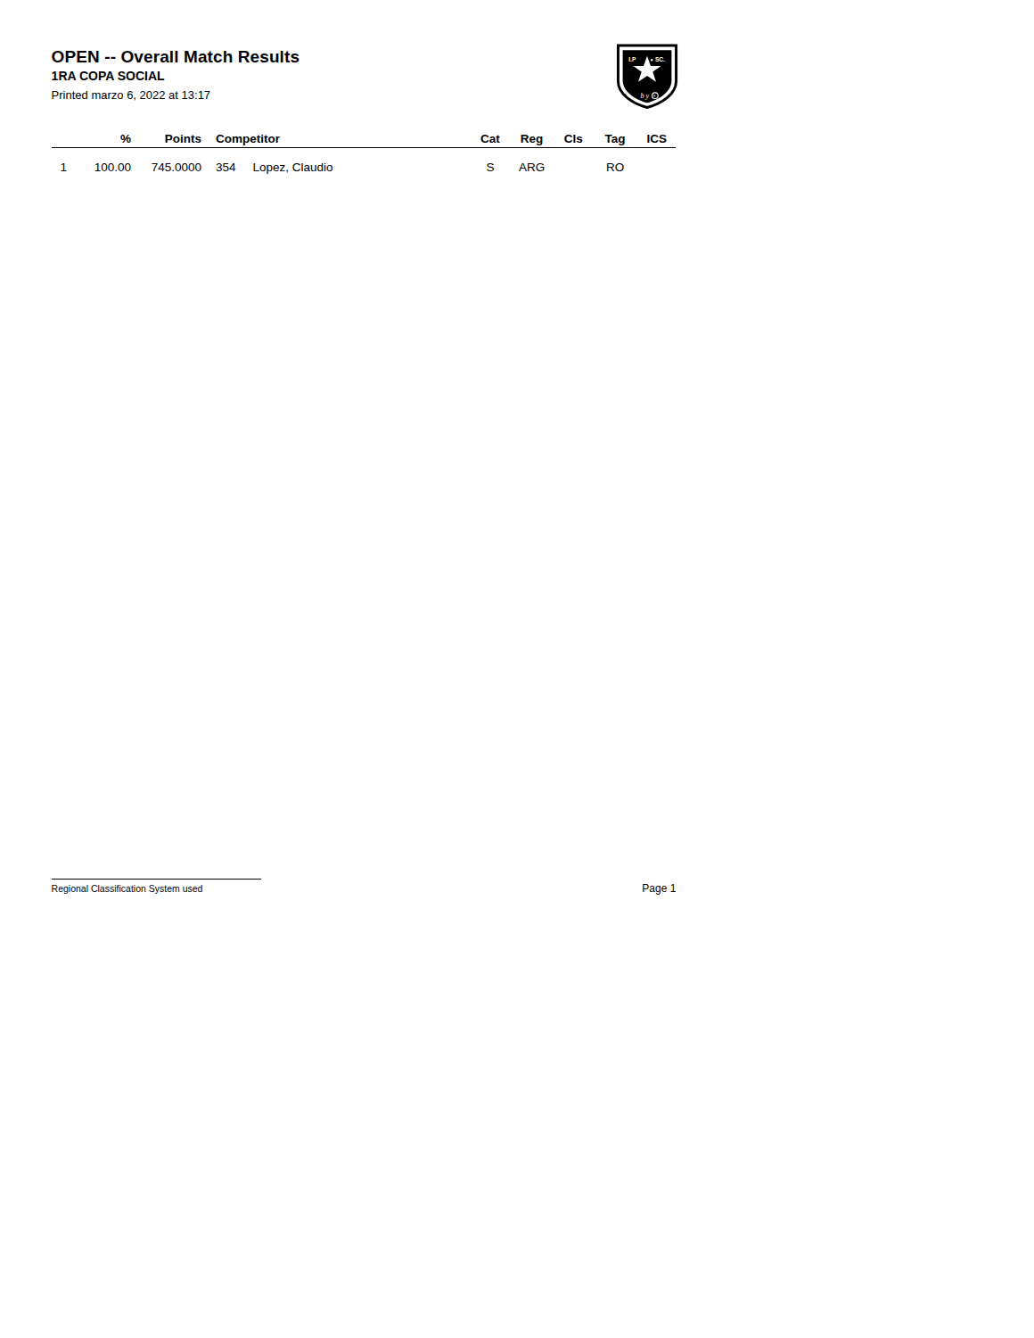I.P SC. b y R
OPEN -- Overall Match Results
1RA COPA SOCIAL
Printed marzo 6, 2022 at 13:17
| | % | Points | Competitor | Cat | Reg | Cls | Tag | ICS |
| --- | --- | --- | --- | --- | --- | --- | --- | --- |
| 1 | 100.00 | 745.0000 | 354 | Lopez, Claudio | S | ARG | | RO | |
Regional Classification System used Page 1